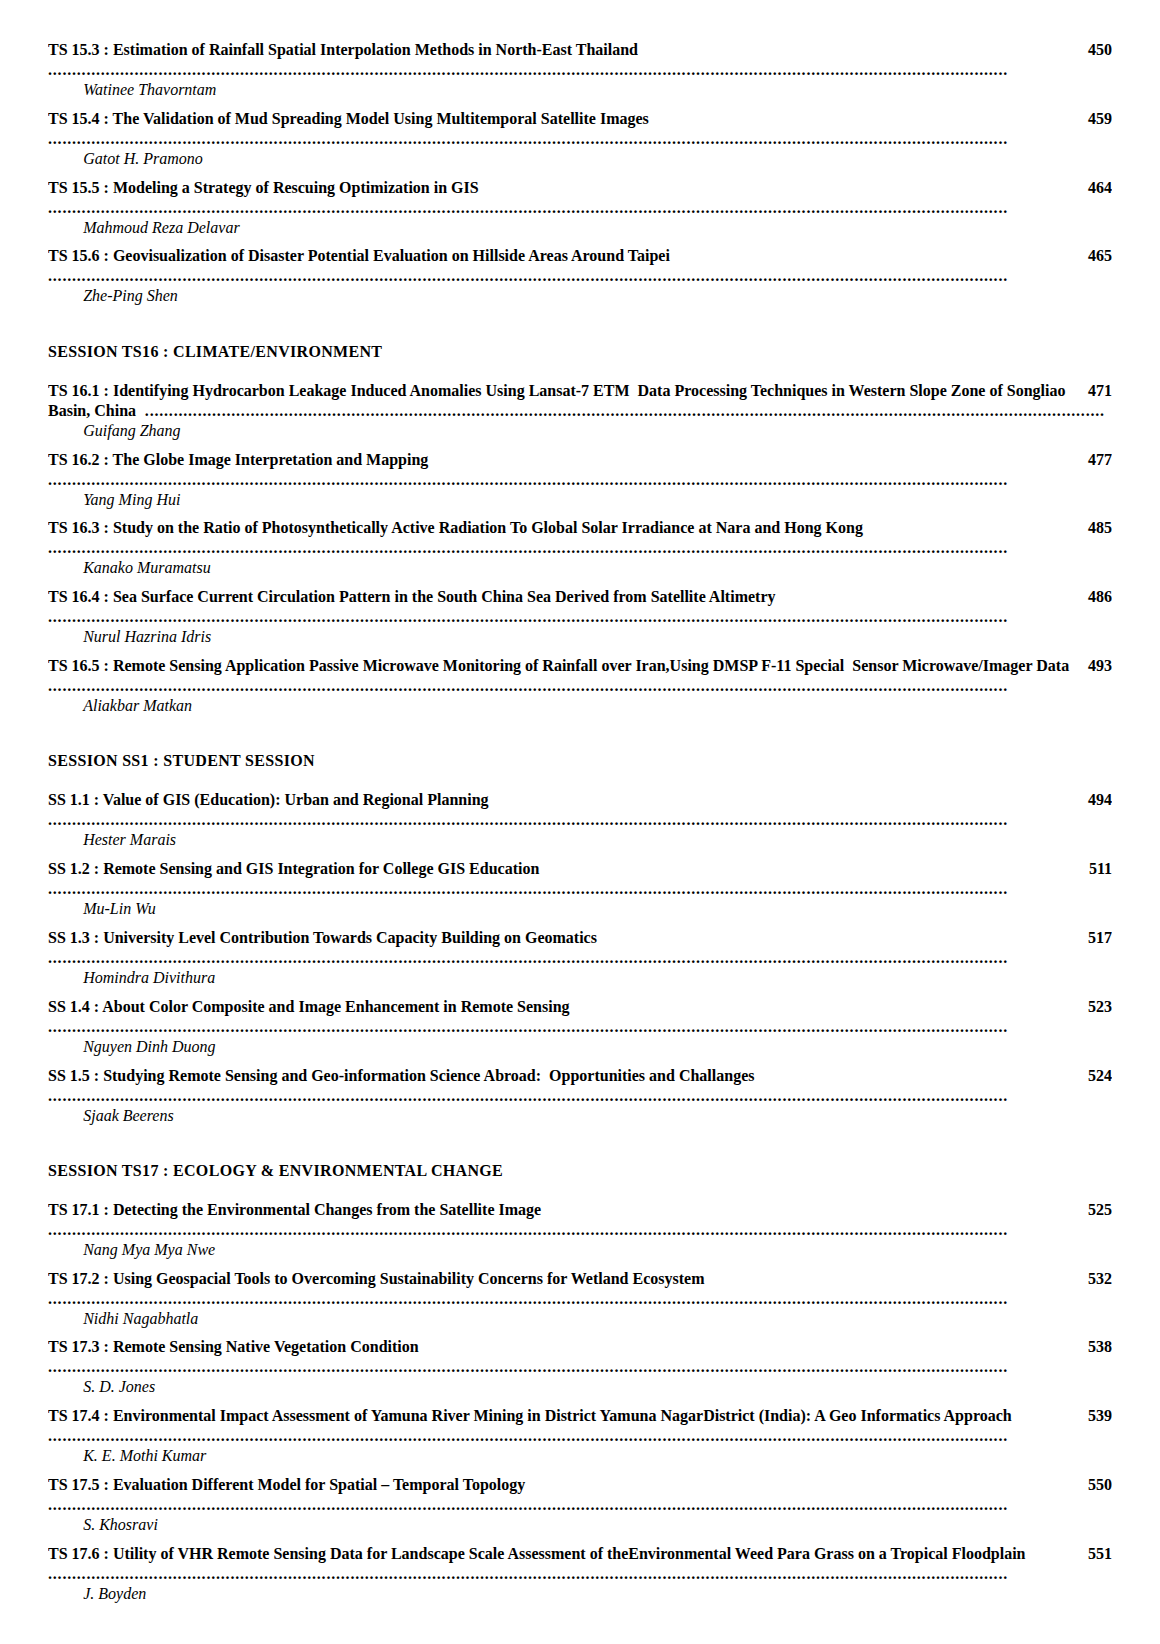450 TS 15.3 : Estimation of Rainfall Spatial Interpolation Methods in North-East Thailand Watinee Thavorntam
459 TS 15.4 : The Validation of Mud Spreading Model Using Multitemporal Satellite Images Gatot H. Pramono
464 TS 15.5 : Modeling a Strategy of Rescuing Optimization in GIS Mahmoud Reza Delavar
465 TS 15.6 : Geovisualization of Disaster Potential Evaluation on Hillside Areas Around Taipei Zhe-Ping Shen
Session TS16 : Climate/Environment
471 TS 16.1 : Identifying Hydrocarbon Leakage Induced Anomalies Using Lansat-7 ETM Data Processing Techniques in Western Slope Zone of Songliao Basin, China Guifang Zhang
477 TS 16.2 : The Globe Image Interpretation and Mapping Yang Ming Hui
485 TS 16.3 : Study on the Ratio of Photosynthetically Active Radiation To Global Solar Irradiance at Nara and Hong Kong Kanako Muramatsu
486 TS 16.4 : Sea Surface Current Circulation Pattern in the South China Sea Derived from Satellite Altimetry Nurul Hazrina Idris
493 TS 16.5 : Remote Sensing Application Passive Microwave Monitoring of Rainfall over Iran,Using DMSP F-11 Special Sensor Microwave/Imager Data Aliakbar Matkan
Session SS1 : Student Session
494 SS 1.1 : Value of GIS (Education): Urban and Regional Planning Hester Marais
511 SS 1.2 : Remote Sensing and GIS Integration for College GIS Education Mu-Lin Wu
517 SS 1.3 : University Level Contribution Towards Capacity Building on Geomatics Homindra Divithura
523 SS 1.4 : About Color Composite and Image Enhancement in Remote Sensing Nguyen Dinh Duong
524 SS 1.5 : Studying Remote Sensing and Geo-information Science Abroad: Opportunities and Challanges Sjaak Beerens
Session TS17 : Ecology & Environmental Change
525 TS 17.1 : Detecting the Environmental Changes from the Satellite Image Nang Mya Mya Nwe
532 TS 17.2 : Using Geospacial Tools to Overcoming Sustainability Concerns for Wetland Ecosystem Nidhi Nagabhatla
538 TS 17.3 : Remote Sensing Native Vegetation Condition S. D. Jones
539 TS 17.4 : Environmental Impact Assessment of Yamuna River Mining in District Yamuna NagarDistrict (India): A Geo Informatics Approach K. E. Mothi Kumar
550 TS 17.5 : Evaluation Different Model for Spatial – Temporal Topology S. Khosravi
551 TS 17.6 : Utility of VHR Remote Sensing Data for Landscape Scale Assessment of theEnvironmental Weed Para Grass on a Tropical Floodplain J. Boyden